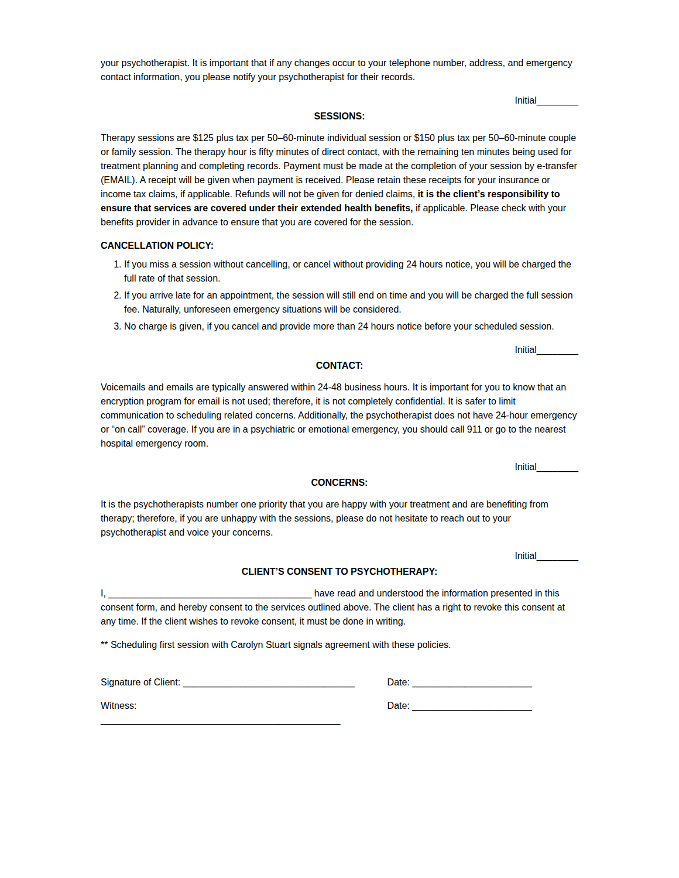your psychotherapist. It is important that if any changes occur to your telephone number, address, and emergency contact information, you please notify your psychotherapist for their records.
Initial________
SESSIONS:
Therapy sessions are $125 plus tax per 50–60-minute individual session or $150 plus tax per 50–60-minute couple or family session. The therapy hour is fifty minutes of direct contact, with the remaining ten minutes being used for treatment planning and completing records. Payment must be made at the completion of your session by e-transfer (EMAIL). A receipt will be given when payment is received. Please retain these receipts for your insurance or income tax claims, if applicable. Refunds will not be given for denied claims, it is the client’s responsibility to ensure that services are covered under their extended health benefits, if applicable. Please check with your benefits provider in advance to ensure that you are covered for the session.
CANCELLATION POLICY:
If you miss a session without cancelling, or cancel without providing 24 hours notice, you will be charged the full rate of that session.
If you arrive late for an appointment, the session will still end on time and you will be charged the full session fee. Naturally, unforeseen emergency situations will be considered.
No charge is given, if you cancel and provide more than 24 hours notice before your scheduled session.
Initial________
CONTACT:
Voicemails and emails are typically answered within 24-48 business hours. It is important for you to know that an encryption program for email is not used; therefore, it is not completely confidential. It is safer to limit communication to scheduling related concerns. Additionally, the psychotherapist does not have 24-hour emergency or “on call” coverage. If you are in a psychiatric or emotional emergency, you should call 911 or go to the nearest hospital emergency room.
Initial________
CONCERNS:
It is the psychotherapists number one priority that you are happy with your treatment and are benefiting from therapy; therefore, if you are unhappy with the sessions, please do not hesitate to reach out to your psychotherapist and voice your concerns.
Initial________
CLIENT’S CONSENT TO PSYCHOTHERAPY:
I, _______________________________________ have read and understood the information presented in this consent form, and hereby consent to the services outlined above. The client has a right to revoke this consent at any time. If the client wishes to revoke consent, it must be done in writing.
** Scheduling first session with Carolyn Stuart signals agreement with these policies.
Signature of Client: _________________________________
Date: _______________________
Witness: ______________________________________________
Date: _______________________